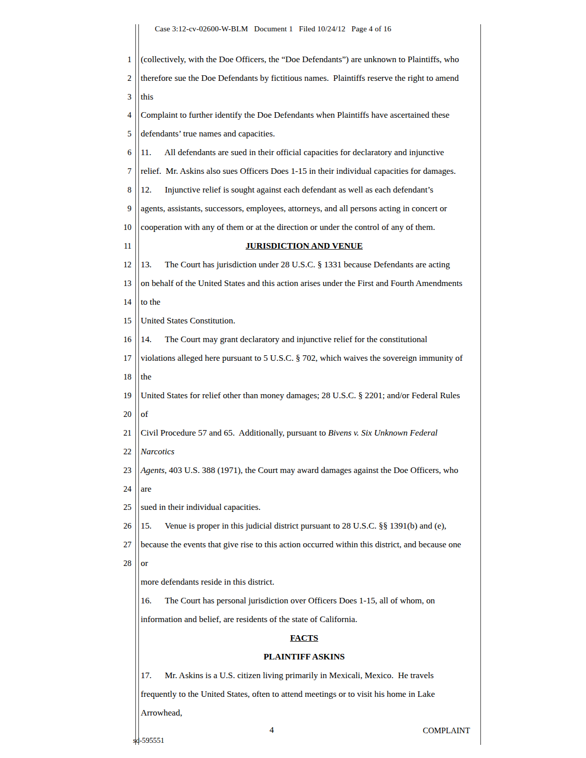Case 3:12-cv-02600-W-BLM Document 1 Filed 10/24/12 Page 4 of 16
1
2
3
4
5
6
7
8
9
10
11
12
13
14
15
16
17
18
19
20
21
22
23
24
25
26
27
28
(collectively, with the Doe Officers, the “Doe Defendants”) are unknown to Plaintiffs, who
therefore sue the Doe Defendants by fictitious names. Plaintiffs reserve the right to amend this
Complaint to further identify the Doe Defendants when Plaintiffs have ascertained these
defendants’ true names and capacities.
11. All defendants are sued in their official capacities for declaratory and injunctive
relief. Mr. Askins also sues Officers Does 1-15 in their individual capacities for damages.
12. Injunctive relief is sought against each defendant as well as each defendant’s
agents, assistants, successors, employees, attorneys, and all persons acting in concert or
cooperation with any of them or at the direction or under the control of any of them.
JURISDICTION AND VENUE
13. The Court has jurisdiction under 28 U.S.C. § 1331 because Defendants are acting
on behalf of the United States and this action arises under the First and Fourth Amendments to the
United States Constitution.
14. The Court may grant declaratory and injunctive relief for the constitutional
violations alleged here pursuant to 5 U.S.C. § 702, which waives the sovereign immunity of the
United States for relief other than money damages; 28 U.S.C. § 2201; and/or Federal Rules of
Civil Procedure 57 and 65. Additionally, pursuant to Bivens v. Six Unknown Federal Narcotics
Agents, 403 U.S. 388 (1971), the Court may award damages against the Doe Officers, who are
sued in their individual capacities.
15. Venue is proper in this judicial district pursuant to 28 U.S.C. §§ 1391(b) and (e),
because the events that give rise to this action occurred within this district, and because one or
more defendants reside in this district.
16. The Court has personal jurisdiction over Officers Does 1-15, all of whom, on
information and belief, are residents of the state of California.
FACTS
PLAINTIFF ASKINS
17. Mr. Askins is a U.S. citizen living primarily in Mexicali, Mexico. He travels
frequently to the United States, often to attend meetings or to visit his home in Lake Arrowhead,
4
COMPLAINT
sd-595551